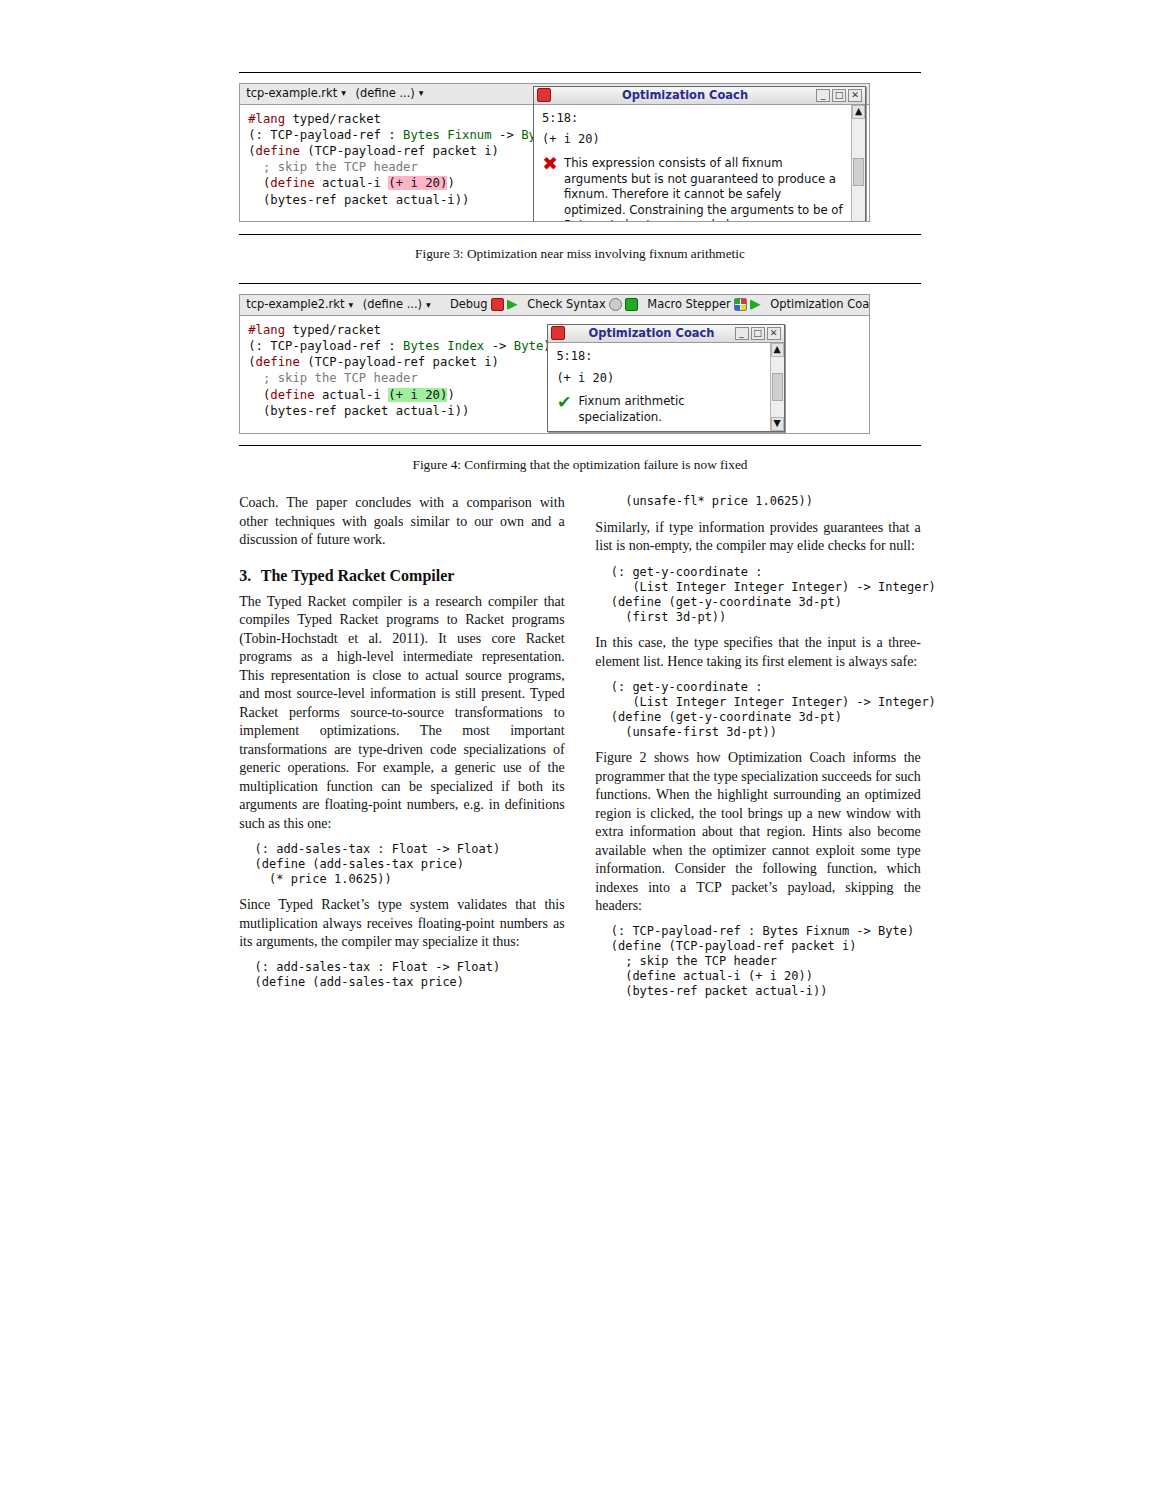tcp-example.rkt ▾ (define ...) ▾ Debug un
#lang typed/racket (: TCP-payload-ref : Bytes Fixnum -> Byte) (define (TCP-payload-ref packet i) ; skip the TCP header (define actual-i (+ i 20)) (bytes-ref packet actual-i))
Optimization Coach _□✕
5:18:
(+ i 20)
✖
This expression consists of all fixnum arguments but is not guaranteed to produce a fixnum. Therefore it cannot be safely optimized. Constraining the arguments to be of Byte or Index types may help.
▲
▼
Figure 3: Optimization near miss involving fixnum arithmetic
tcp-example2.rkt ▾ (define ...) ▾ Debug Check Syntax Macro Stepper Optimization Coach Run
#lang typed/racket (: TCP-payload-ref : Bytes Index -> Byte) (define (TCP-payload-ref packet i) ; skip the TCP header (define actual-i (+ i 20)) (bytes-ref packet actual-i))
Optimization Coach _□✕
5:18:
(+ i 20)
✔
Fixnum arithmetic specialization.
▲
▼
Figure 4: Confirming that the optimization failure is now fixed
Coach. The paper concludes with a comparison with other techniques with goals similar to our own and a discussion of future work.
3. The Typed Racket Compiler
The Typed Racket compiler is a research compiler that compiles Typed Racket programs to Racket programs (Tobin-Hochstadt et al. 2011). It uses core Racket programs as a high-level intermediate representation. This representation is close to actual source programs, and most source-level information is still present. Typed Racket performs source-to-source transformations to implement optimizations. The most important transformations are type-driven code specializations of generic operations. For example, a generic use of the multiplication function can be specialized if both its arguments are floating-point numbers, e.g. in definitions such as this one:
(: add-sales-tax : Float -> Float)
(define (add-sales-tax price)
  (* price 1.0625))
Since Typed Racket’s type system validates that this mutliplication always receives floating-point numbers as its arguments, the compiler may specialize it thus:
(: add-sales-tax : Float -> Float)
(define (add-sales-tax price)
  (unsafe-fl* price 1.0625))
Similarly, if type information provides guarantees that a list is non-empty, the compiler may elide checks for null:
(: get-y-coordinate :
   (List Integer Integer Integer) -> Integer)
(define (get-y-coordinate 3d-pt)
  (first 3d-pt))
In this case, the type specifies that the input is a three-element list. Hence taking its first element is always safe:
(: get-y-coordinate :
   (List Integer Integer Integer) -> Integer)
(define (get-y-coordinate 3d-pt)
  (unsafe-first 3d-pt))
Figure 2 shows how Optimization Coach informs the programmer that the type specialization succeeds for such functions. When the highlight surrounding an optimized region is clicked, the tool brings up a new window with extra information about that region. Hints also become available when the optimizer cannot exploit some type information. Consider the following function, which indexes into a TCP packet’s payload, skipping the headers:
(: TCP-payload-ref : Bytes Fixnum -> Byte)
(define (TCP-payload-ref packet i)
  ; skip the TCP header
  (define actual-i (+ i 20))
  (bytes-ref packet actual-i))